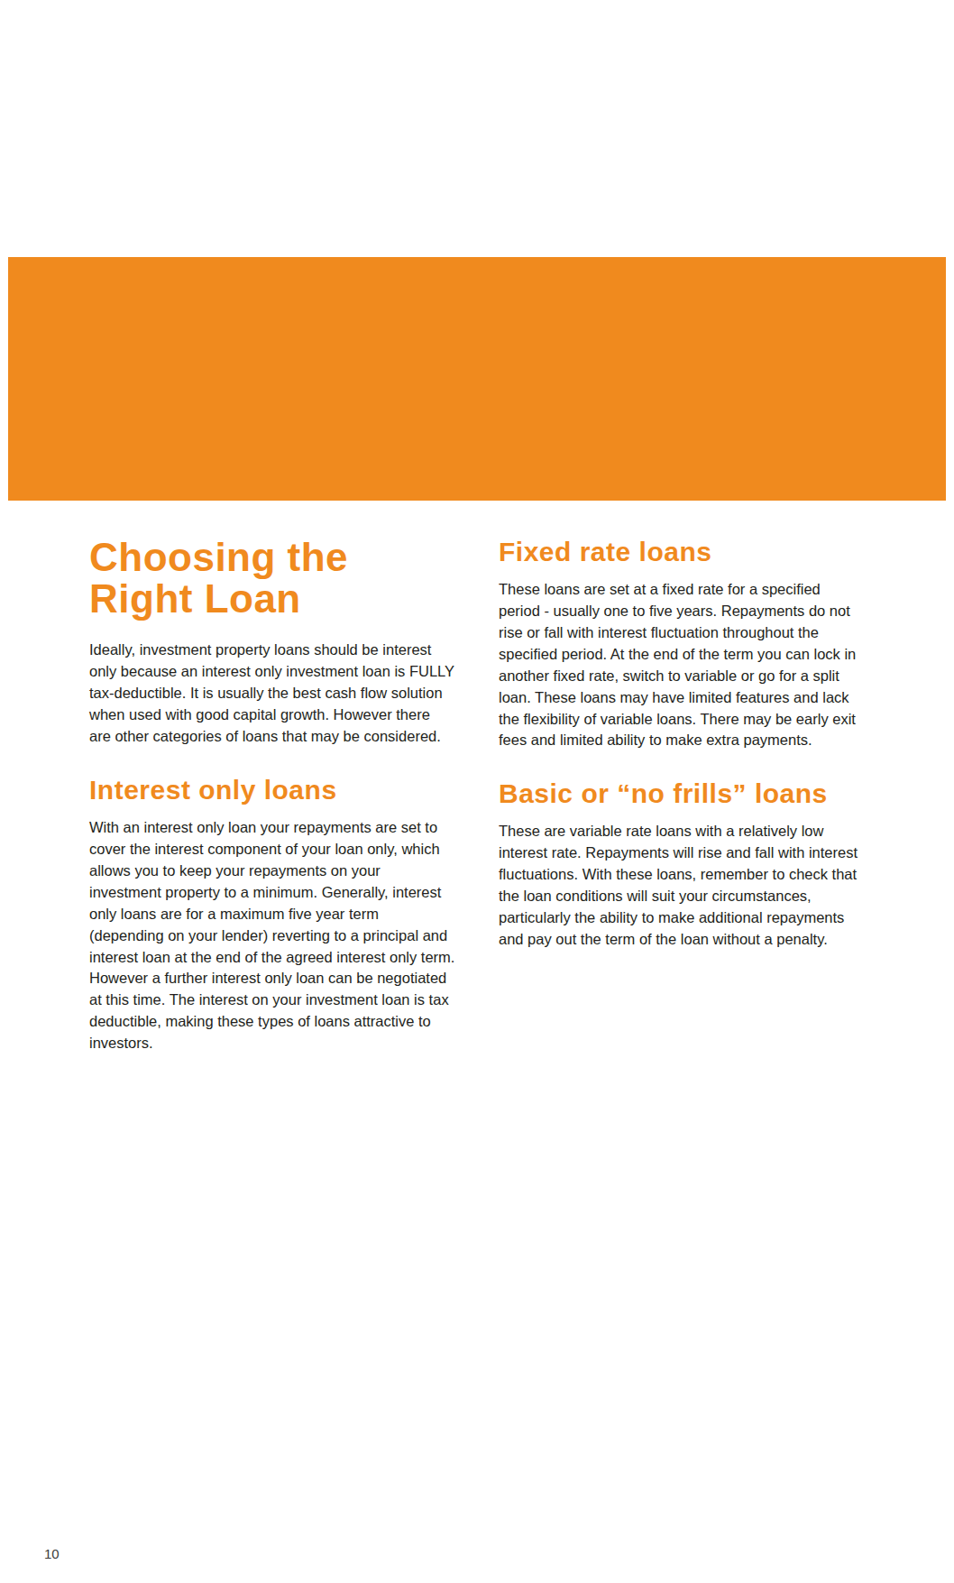Choosing the
Right Loan
Ideally, investment property loans should be interest only because an interest only investment loan is FULLY tax-deductible. It is usually the best cash flow solution when used with good capital growth. However there are other categories of loans that may be considered.
Interest only loans
With an interest only loan your repayments are set to cover the interest component of your loan only, which allows you to keep your repayments on your investment property to a minimum. Generally, interest only loans are for a maximum five year term (depending on your lender) reverting to a principal and interest loan at the end of the agreed interest only term. However a further interest only loan can be negotiated at this time. The interest on your investment loan is tax deductible, making these types of loans attractive to investors.
Fixed rate loans
These loans are set at a fixed rate for a specified period - usually one to five years. Repayments do not rise or fall with interest fluctuation throughout the specified period. At the end of the term you can lock in another fixed rate, switch to variable or go for a split loan. These loans may have limited features and lack the flexibility of variable loans. There may be early exit fees and limited ability to make extra payments.
Basic or “no frills” loans
These are variable rate loans with a relatively low interest rate. Repayments will rise and fall with interest fluctuations. With these loans, remember to check that the loan conditions will suit your circumstances, particularly the ability to make additional repayments and pay out the term of the loan without a penalty.
10